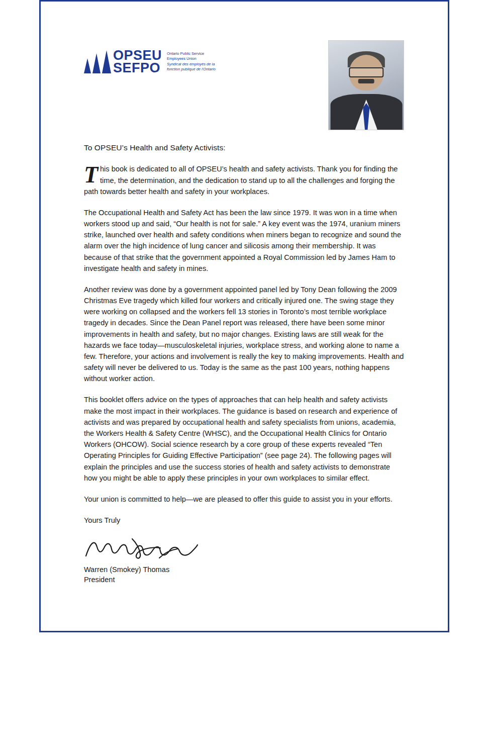OPSEU
SEFPO
Ontario Public Service
Employees Union
Syndicat des employés de la
fonction publique de l'Ontario
To OPSEU’s Health and Safety Activists:
This book is dedicated to all of OPSEU’s health and safety activists. Thank you for finding the time, the determination, and the dedication to stand up to all the challenges and forging the path towards better health and safety in your workplaces.
The Occupational Health and Safety Act has been the law since 1979. It was won in a time when workers stood up and said, “Our health is not for sale.” A key event was the 1974, uranium miners strike, launched over health and safety conditions when miners began to recognize and sound the alarm over the high incidence of lung cancer and silicosis among their membership. It was because of that strike that the government appointed a Royal Commission led by James Ham to investigate health and safety in mines.
Another review was done by a government appointed panel led by Tony Dean following the 2009 Christmas Eve tragedy which killed four workers and critically injured one. The swing stage they were working on collapsed and the workers fell 13 stories in Toronto’s most terrible workplace tragedy in decades. Since the Dean Panel report was released, there have been some minor improvements in health and safety, but no major changes. Existing laws are still weak for the hazards we face today—musculoskeletal injuries, workplace stress, and working alone to name a few. Therefore, your actions and involvement is really the key to making improvements. Health and safety will never be delivered to us. Today is the same as the past 100 years, nothing happens without worker action.
This booklet offers advice on the types of approaches that can help health and safety activists make the most impact in their workplaces. The guidance is based on research and experience of activists and was prepared by occupational health and safety specialists from unions, academia, the Workers Health & Safety Centre (WHSC), and the Occupational Health Clinics for Ontario Workers (OHCOW). Social science research by a core group of these experts revealed “Ten Operating Principles for Guiding Effective Participation” (see page 24). The following pages will explain the principles and use the success stories of health and safety activists to demonstrate how you might be able to apply these principles in your own workplaces to similar effect.
Your union is committed to help—we are pleased to offer this guide to assist you in your efforts.
Yours Truly
Warren (Smokey) Thomas
President